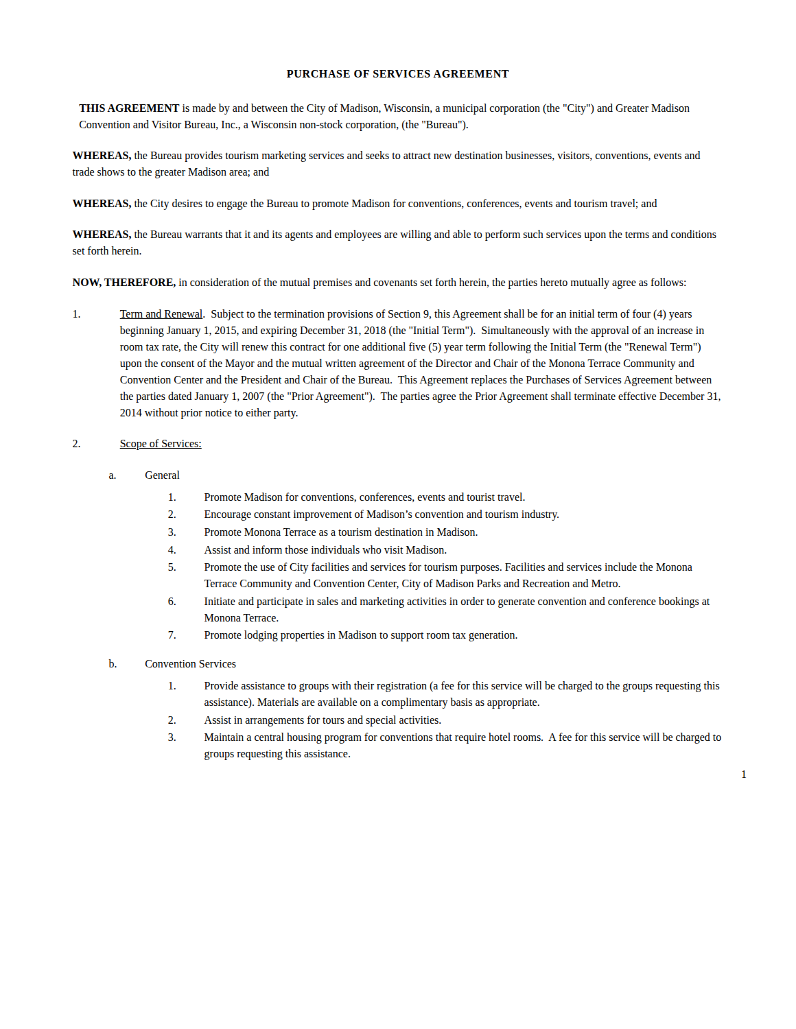PURCHASE OF SERVICES AGREEMENT
THIS AGREEMENT is made by and between the City of Madison, Wisconsin, a municipal corporation (the "City") and Greater Madison Convention and Visitor Bureau, Inc., a Wisconsin non-stock corporation, (the "Bureau").
WHEREAS, the Bureau provides tourism marketing services and seeks to attract new destination businesses, visitors, conventions, events and trade shows to the greater Madison area; and
WHEREAS, the City desires to engage the Bureau to promote Madison for conventions, conferences, events and tourism travel; and
WHEREAS, the Bureau warrants that it and its agents and employees are willing and able to perform such services upon the terms and conditions set forth herein.
NOW, THEREFORE, in consideration of the mutual premises and covenants set forth herein, the parties hereto mutually agree as follows:
1.
Term and Renewal. Subject to the termination provisions of Section 9, this Agreement shall be for an initial term of four (4) years beginning January 1, 2015, and expiring December 31, 2018 (the "Initial Term"). Simultaneously with the approval of an increase in room tax rate, the City will renew this contract for one additional five (5) year term following the Initial Term (the "Renewal Term") upon the consent of the Mayor and the mutual written agreement of the Director and Chair of the Monona Terrace Community and Convention Center and the President and Chair of the Bureau. This Agreement replaces the Purchases of Services Agreement between the parties dated January 1, 2007 (the "Prior Agreement"). The parties agree the Prior Agreement shall terminate effective December 31, 2014 without prior notice to either party.
2.
Scope of Services:
a.
General
1.
Promote Madison for conventions, conferences, events and tourist travel.
2.
Encourage constant improvement of Madison’s convention and tourism industry.
3.
Promote Monona Terrace as a tourism destination in Madison.
4.
Assist and inform those individuals who visit Madison.
5.
Promote the use of City facilities and services for tourism purposes. Facilities and services include the Monona Terrace Community and Convention Center, City of Madison Parks and Recreation and Metro.
6.
Initiate and participate in sales and marketing activities in order to generate convention and conference bookings at Monona Terrace.
7.
Promote lodging properties in Madison to support room tax generation.
b.
Convention Services
1.
Provide assistance to groups with their registration (a fee for this service will be charged to the groups requesting this assistance). Materials are available on a complimentary basis as appropriate.
2.
Assist in arrangements for tours and special activities.
3.
Maintain a central housing program for conventions that require hotel rooms. A fee for this service will be charged to groups requesting this assistance.
1